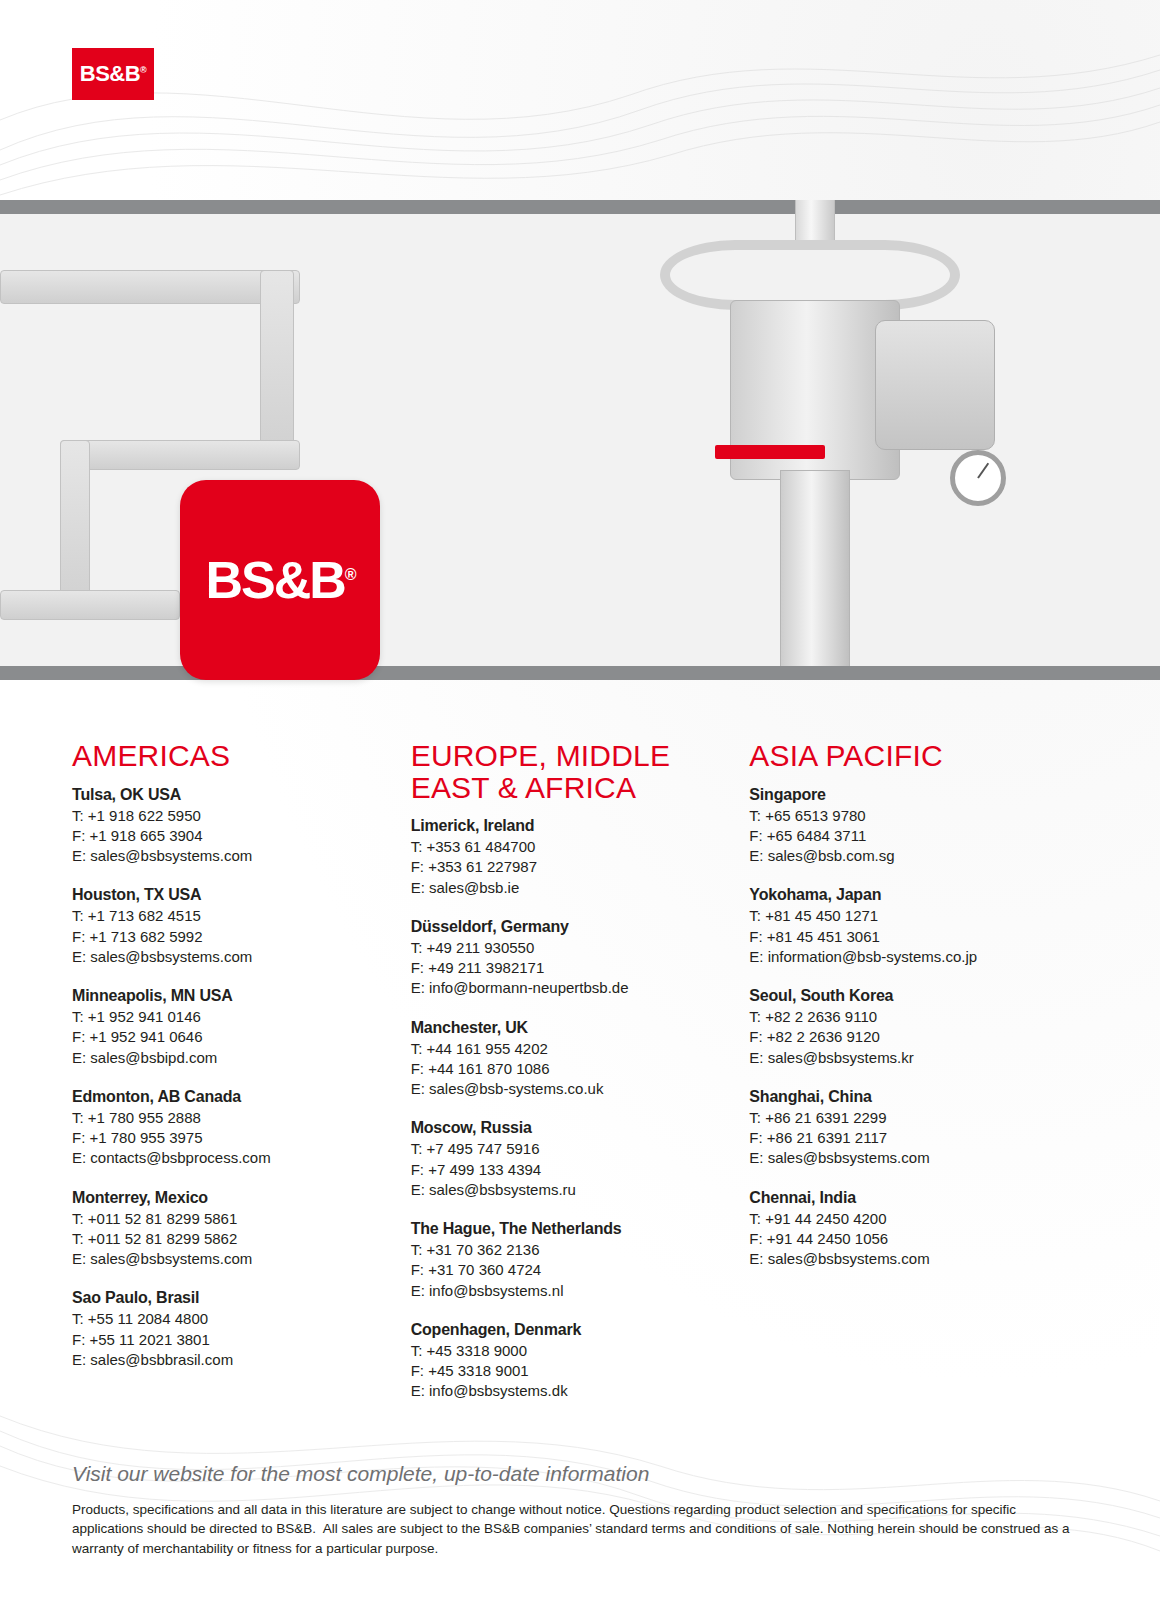BS&B®
BS&B®
AMERICAS
Tulsa, OK USA
T: +1 918 622 5950
F: +1 918 665 3904
E: sales@bsbsystems.com
Houston, TX USA
T: +1 713 682 4515
F: +1 713 682 5992
E: sales@bsbsystems.com
Minneapolis, MN USA
T: +1 952 941 0146
F: +1 952 941 0646
E: sales@bsbipd.com
Edmonton, AB Canada
T: +1 780 955 2888
F: +1 780 955 3975
E: contacts@bsbprocess.com
Monterrey, Mexico
T: +011 52 81 8299 5861
T: +011 52 81 8299 5862
E: sales@bsbsystems.com
Sao Paulo, Brasil
T: +55 11 2084 4800
F: +55 11 2021 3801
E: sales@bsbbrasil.com
EUROPE, MIDDLE
EAST & AFRICA
Limerick, Ireland
T: +353 61 484700
F: +353 61 227987
E: sales@bsb.ie
Düsseldorf, Germany
T: +49 211 930550
F: +49 211 3982171
E: info@bormann-neupertbsb.de
Manchester, UK
T: +44 161 955 4202
F: +44 161 870 1086
E: sales@bsb-systems.co.uk
Moscow, Russia
T: +7 495 747 5916
F: +7 499 133 4394
E: sales@bsbsystems.ru
The Hague, The Netherlands
T: +31 70 362 2136
F: +31 70 360 4724
E: info@bsbsystems.nl
Copenhagen, Denmark
T: +45 3318 9000
F: +45 3318 9001
E: info@bsbsystems.dk
ASIA PACIFIC
Singapore
T: +65 6513 9780
F: +65 6484 3711
E: sales@bsb.com.sg
Yokohama, Japan
T: +81 45 450 1271
F: +81 45 451 3061
E: information@bsb-systems.co.jp
Seoul, South Korea
T: +82 2 2636 9110
F: +82 2 2636 9120
E: sales@bsbsystems.kr
Shanghai, China
T: +86 21 6391 2299
F: +86 21 6391 2117
E: sales@bsbsystems.com
Chennai, India
T: +91 44 2450 4200
F: +91 44 2450 1056
E: sales@bsbsystems.com
Visit our website for the most complete, up-to-date information
Products, specifications and all data in this literature are subject to change without notice. Questions regarding product selection and specifications for specific applications should be directed to BS&B. All sales are subject to the BS&B companies’ standard terms and conditions of sale. Nothing herein should be construed as a warranty of merchantability or fitness for a particular purpose.